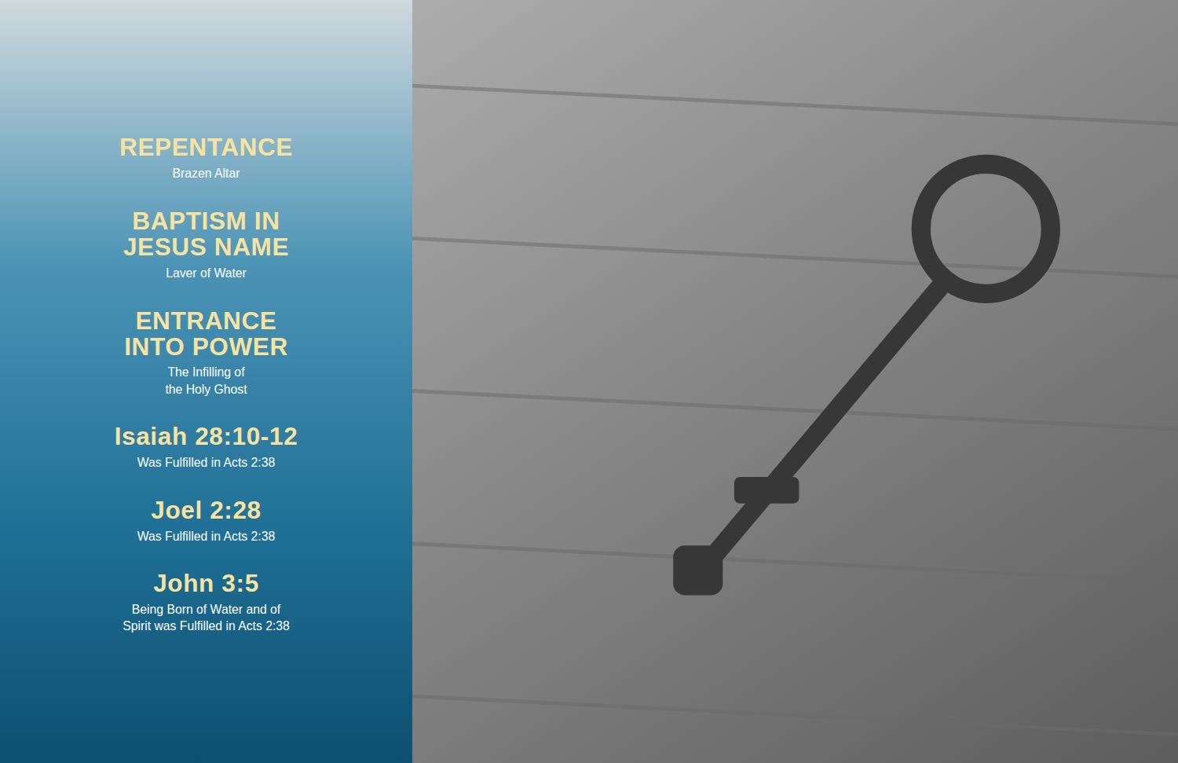Repentance
Brazen Altar
Baptism in
Jesus Name
Laver of Water
Entrance
into Power
The Infilling of
the Holy Ghost
Isaiah 28:10-12
Was Fulfilled in Acts 2:38
Joel 2:28
Was Fulfilled in Acts 2:38
John 3:5
Being Born of Water and of
Spirit was Fulfilled in Acts 2:38